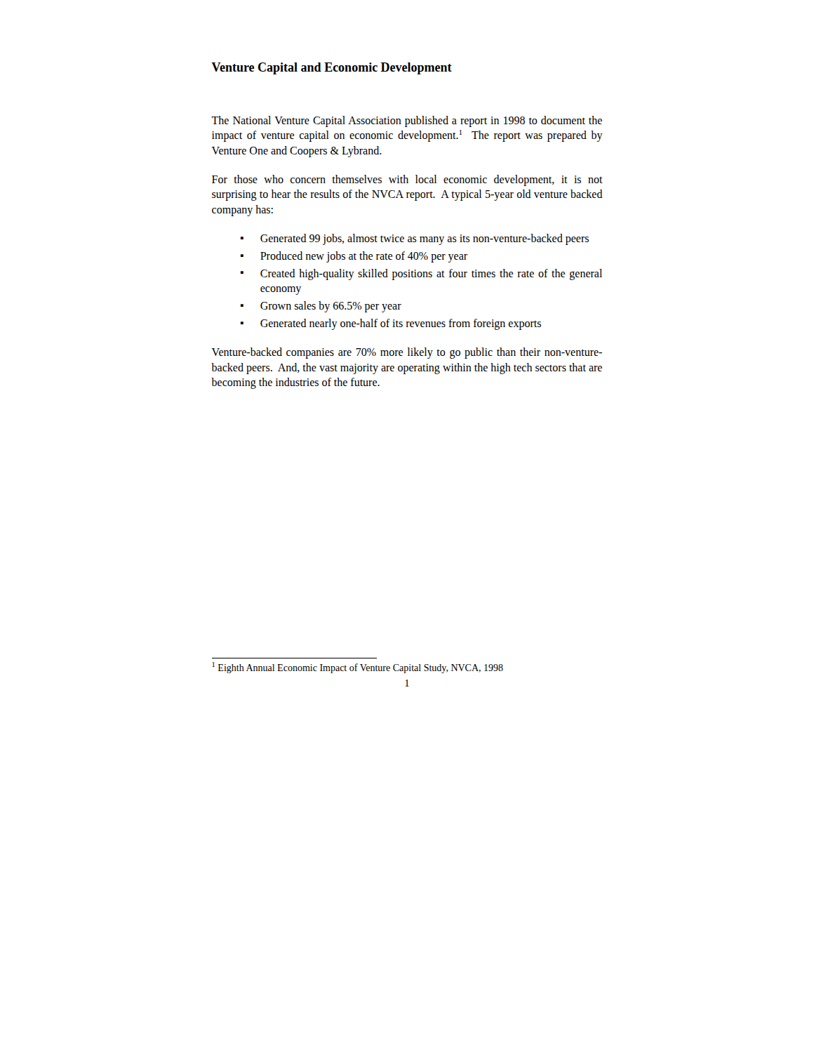Venture Capital and Economic Development
The National Venture Capital Association published a report in 1998 to document the impact of venture capital on economic development.1 The report was prepared by Venture One and Coopers & Lybrand.
For those who concern themselves with local economic development, it is not surprising to hear the results of the NVCA report. A typical 5-year old venture backed company has:
Generated 99 jobs, almost twice as many as its non-venture-backed peers
Produced new jobs at the rate of 40% per year
Created high-quality skilled positions at four times the rate of the general economy
Grown sales by 66.5% per year
Generated nearly one-half of its revenues from foreign exports
Venture-backed companies are 70% more likely to go public than their non-venture-backed peers. And, the vast majority are operating within the high tech sectors that are becoming the industries of the future.
1 Eighth Annual Economic Impact of Venture Capital Study, NVCA, 1998
1